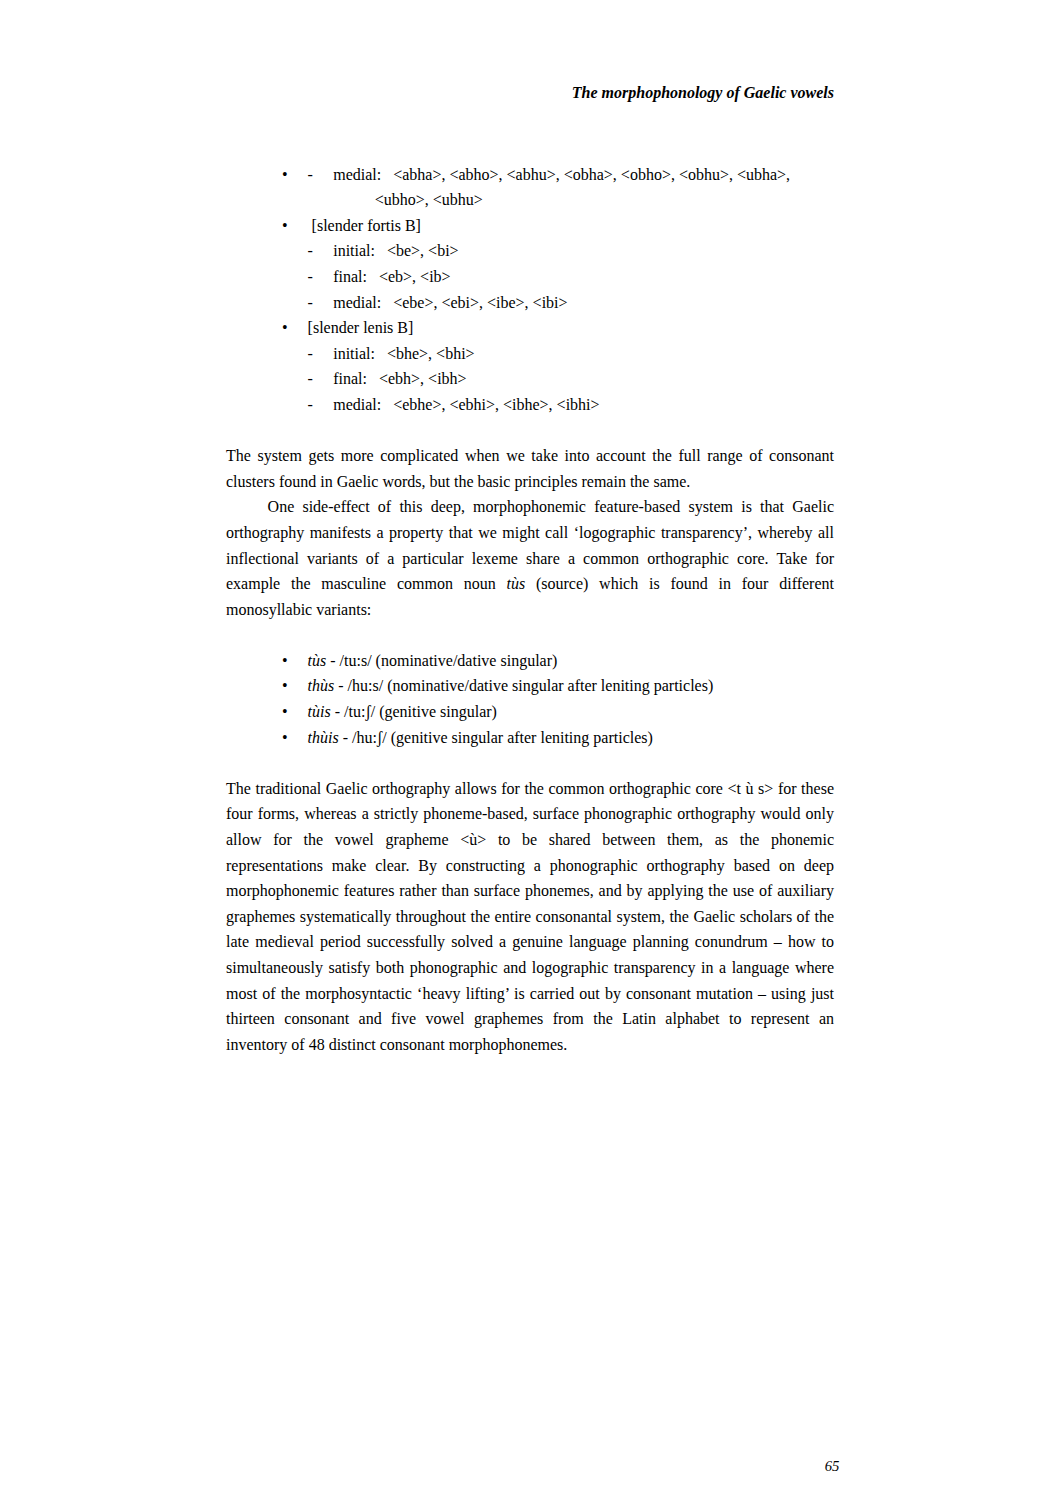The morphophonology of Gaelic vowels
medial: <abha>, <abho>, <abhu>, <obha>, <obho>, <obhu>, <ubha>, <ubho>, <ubhu>
[slender fortis B]
initial: <be>, <bi>
final: <eb>, <ib>
medial: <ebe>, <ebi>, <ibe>, <ibi>
[slender lenis B]
initial: <bhe>, <bhi>
final: <ebh>, <ibh>
medial: <ebhe>, <ebhi>, <ibhe>, <ibhi>
The system gets more complicated when we take into account the full range of consonant clusters found in Gaelic words, but the basic principles remain the same.
One side-effect of this deep, morphophonemic feature-based system is that Gaelic orthography manifests a property that we might call ‘logographic transparency’, whereby all inflectional variants of a particular lexeme share a common orthographic core. Take for example the masculine common noun tùs (source) which is found in four different monosyllabic variants:
tùs - /tu:s/ (nominative/dative singular)
thùs - /hu:s/ (nominative/dative singular after leniting particles)
tùis - /tu:ʃ/ (genitive singular)
thùis - /hu:ʃ/ (genitive singular after leniting particles)
The traditional Gaelic orthography allows for the common orthographic core <t ù s> for these four forms, whereas a strictly phoneme-based, surface phonographic orthography would only allow for the vowel grapheme <ù> to be shared between them, as the phonemic representations make clear. By constructing a phonographic orthography based on deep morphophonemic features rather than surface phonemes, and by applying the use of auxiliary graphemes systematically throughout the entire consonantal system, the Gaelic scholars of the late medieval period successfully solved a genuine language planning conundrum – how to simultaneously satisfy both phonographic and logographic transparency in a language where most of the morphosyntactic ‘heavy lifting’ is carried out by consonant mutation – using just thirteen consonant and five vowel graphemes from the Latin alphabet to represent an inventory of 48 distinct consonant morphophonemes.
65